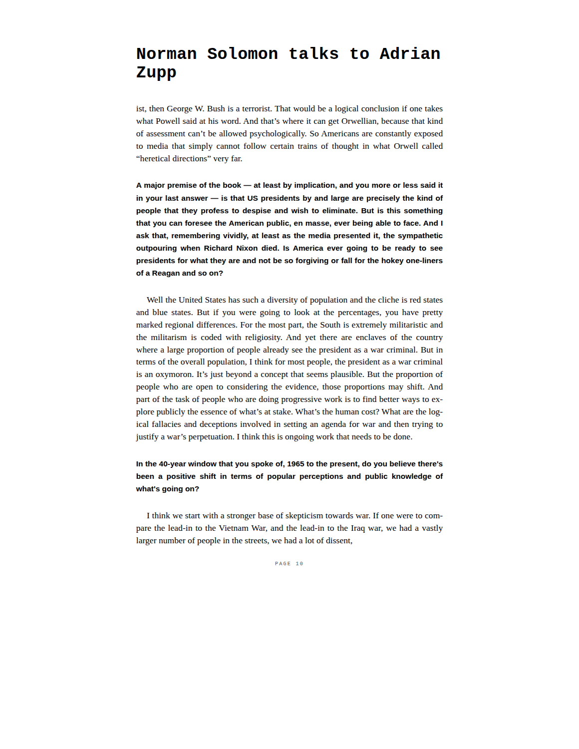Norman Solomon talks to Adrian Zupp
ist, then George W. Bush is a terrorist. That would be a logical conclusion if one takes what Powell said at his word. And that’s where it can get Orwellian, because that kind of assessment can’t be allowed psychologically. So Americans are constantly exposed to media that simply cannot follow certain trains of thought in what Orwell called “heretical directions” very far.
A major premise of the book — at least by implication, and you more or less said it in your last answer — is that US presidents by and large are precisely the kind of people that they profess to despise and wish to eliminate. But is this something that you can foresee the American public, en masse, ever being able to face. And I ask that, remembering vividly, at least as the media presented it, the sympathetic outpouring when Richard Nixon died. Is America ever going to be ready to see presidents for what they are and not be so forgiving or fall for the hokey one-liners of a Reagan and so on?
Well the United States has such a diversity of population and the cliche is red states and blue states. But if you were going to look at the percentages, you have pretty marked regional differences. For the most part, the South is extremely militaristic and the militarism is coded with religiosity. And yet there are enclaves of the country where a large proportion of people already see the president as a war criminal. But in terms of the overall population, I think for most people, the president as a war criminal is an oxymoron. It’s just beyond a concept that seems plausible. But the proportion of people who are open to considering the evidence, those proportions may shift. And part of the task of people who are doing progressive work is to find better ways to explore publicly the essence of what’s at stake. What’s the human cost? What are the logical fallacies and deceptions involved in setting an agenda for war and then trying to justify a war’s perpetuation. I think this is ongoing work that needs to be done.
In the 40-year window that you spoke of, 1965 to the present, do you believe there's been a positive shift in terms of popular perceptions and public knowledge of what's going on?
I think we start with a stronger base of skepticism towards war. If one were to compare the lead-in to the Vietnam War, and the lead-in to the Iraq war, we had a vastly larger number of people in the streets, we had a lot of dissent,
PAGE 10